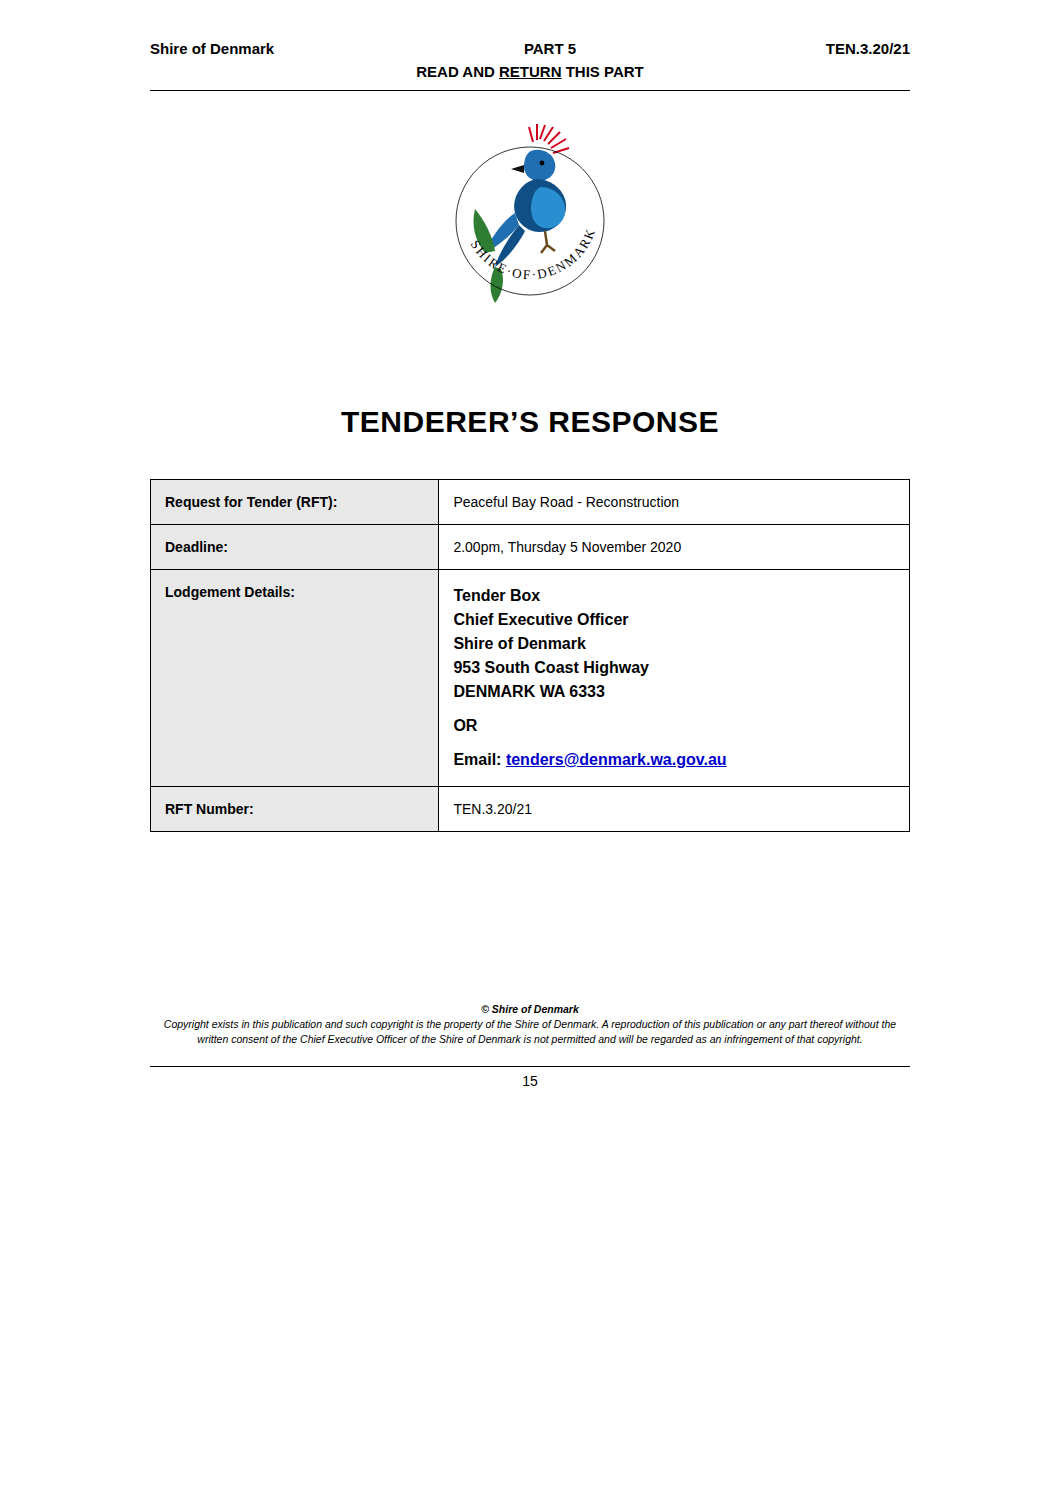Shire of Denmark
PART 5
TEN.3.20/21
READ AND RETURN THIS PART
SHIRE·OF·DENMARK
TENDERER’S RESPONSE
| Request for Tender (RFT): | Peaceful Bay Road - Reconstruction |
| Deadline: | 2.00pm, Thursday 5 November 2020 |
| Lodgement Details: | Tender Box Chief Executive Officer Shire of Denmark 953 South Coast Highway DENMARK WA 6333 OR Email: tenders@denmark.wa.gov.au |
| RFT Number: | TEN.3.20/21 |
© Shire of Denmark
Copyright exists in this publication and such copyright is the property of the Shire of Denmark. A reproduction of this publication or any part thereof without the written consent of the Chief Executive Officer of the Shire of Denmark is not permitted and will be regarded as an infringement of that copyright.
15